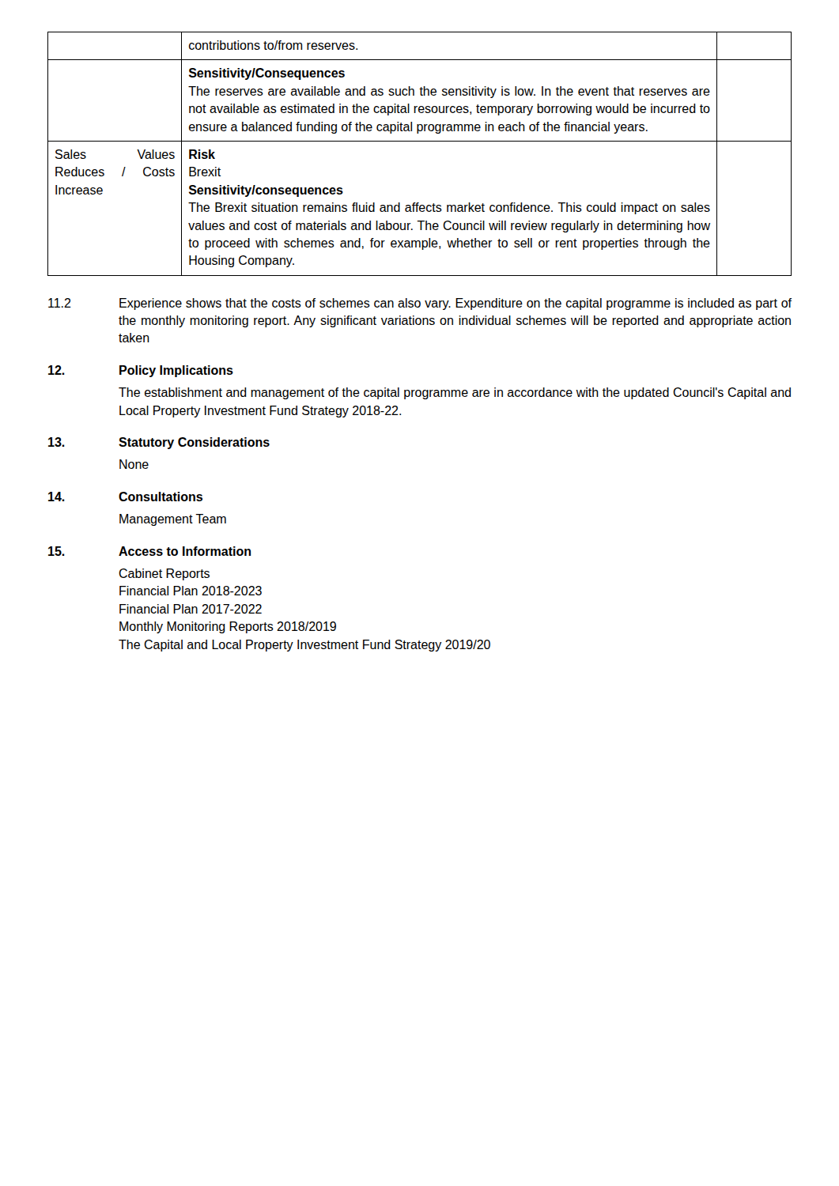| | contributions to/from reserves. | |
| | Sensitivity/Consequences The reserves are available and as such the sensitivity is low. In the event that reserves are not available as estimated in the capital resources, temporary borrowing would be incurred to ensure a balanced funding of the capital programme in each of the financial years. | |
| Sales Values Reduces / Costs Increase | Risk Brexit Sensitivity/consequences The Brexit situation remains fluid and affects market confidence. This could impact on sales values and cost of materials and labour. The Council will review regularly in determining how to proceed with schemes and, for example, whether to sell or rent properties through the Housing Company. | |
11.2
Experience shows that the costs of schemes can also vary. Expenditure on the capital programme is included as part of the monthly monitoring report. Any significant variations on individual schemes will be reported and appropriate action taken
12.
Policy Implications
The establishment and management of the capital programme are in accordance with the updated Council's Capital and Local Property Investment Fund Strategy 2018-22.
13.
Statutory Considerations
None
14.
Consultations
Management Team
15.
Access to Information
Cabinet Reports
Financial Plan 2018-2023
Financial Plan 2017-2022
Monthly Monitoring Reports 2018/2019
The Capital and Local Property Investment Fund Strategy 2019/20